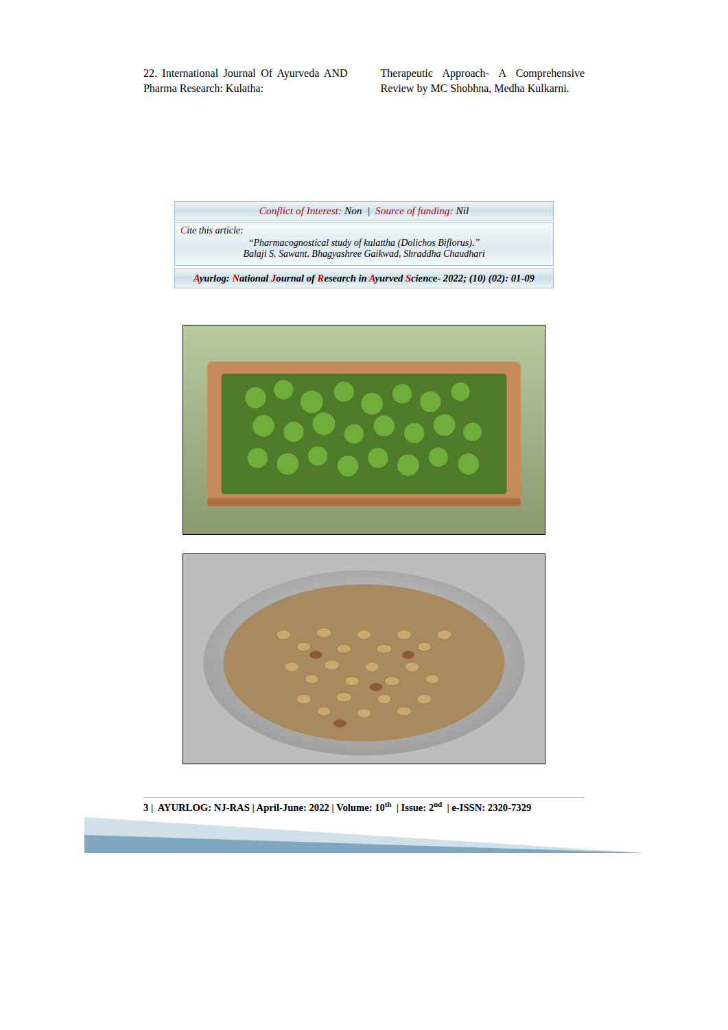22. International Journal Of Ayurveda AND Pharma Research: Kulatha:
Therapeutic Approach- A Comprehensive Review by MC Shobhna, Medha Kulkarni.
Conflict of Interest: Non | Source of funding: Nil
Cite this article:
“Pharmacognostical study of kulattha (Dolichos Biflorus).”
Balaji S. Sawant, Bhagyashree Gaikwad, Shraddha Chaudhari
Ayurlog: National Journal of Research in Ayurved Science- 2022; (10) (02): 01-09
3 | AYURLOG: NJ-RAS | April-June: 2022 | Volume: 10th | Issue: 2nd | e-ISSN: 2320-7329